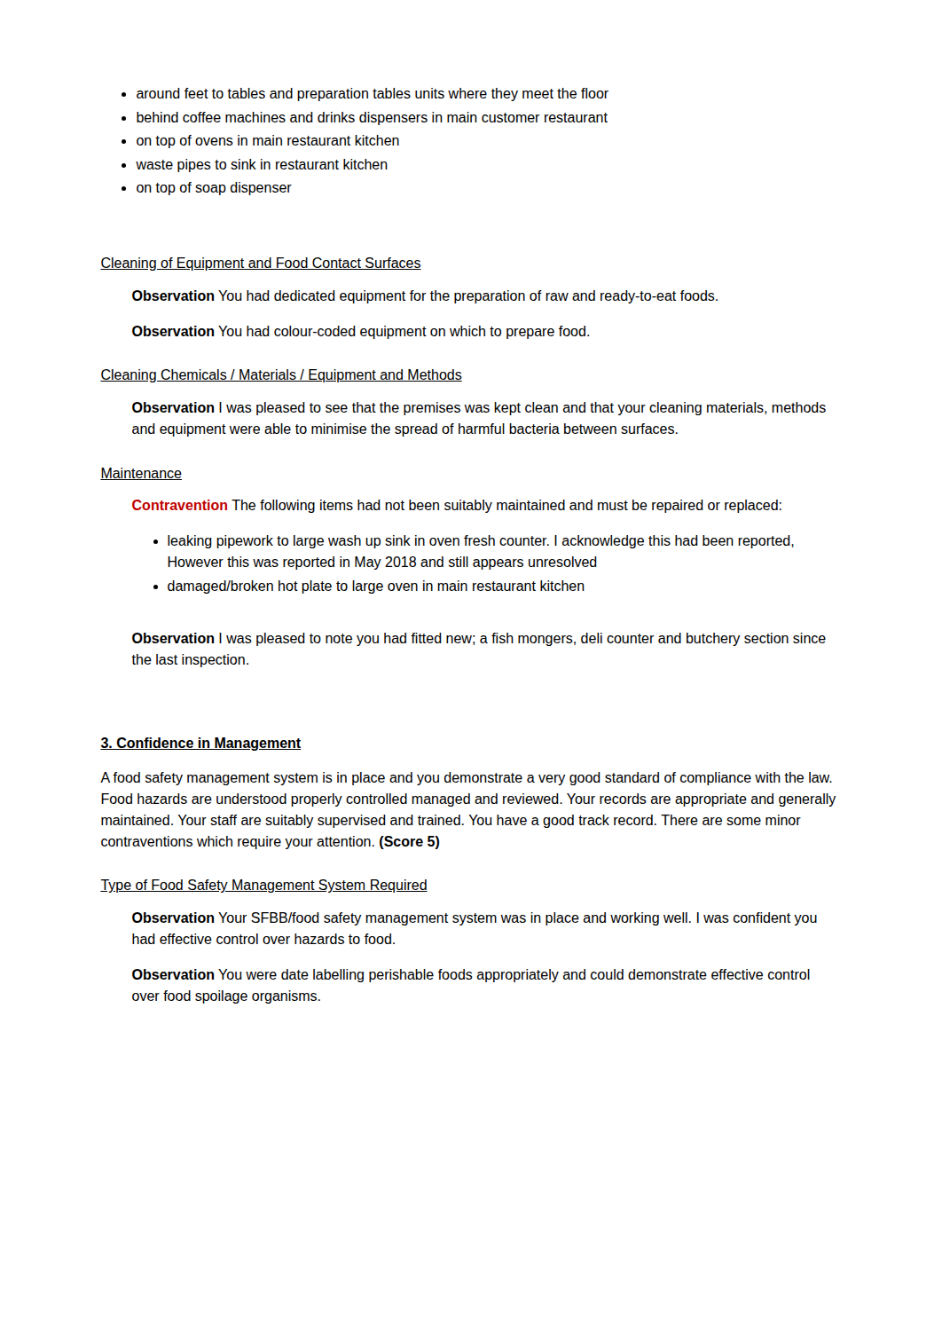around feet to tables and preparation tables units where they meet the floor
behind coffee machines and drinks dispensers in main customer restaurant
on top of ovens in main restaurant kitchen
waste pipes to sink in restaurant kitchen
on top of soap dispenser
Cleaning of Equipment and Food Contact Surfaces
Observation You had dedicated equipment for the preparation of raw and ready-to-eat foods.
Observation You had colour-coded equipment on which to prepare food.
Cleaning Chemicals / Materials / Equipment and Methods
Observation I was pleased to see that the premises was kept clean and that your cleaning materials, methods and equipment were able to minimise the spread of harmful bacteria between surfaces.
Maintenance
Contravention The following items had not been suitably maintained and must be repaired or replaced:
leaking pipework to large wash up sink in oven fresh counter. I acknowledge this had been reported, However this was reported in May 2018 and still appears unresolved
damaged/broken hot plate to large oven in main restaurant kitchen
Observation I was pleased to note you had fitted new; a fish mongers, deli counter and butchery section since the last inspection.
3. Confidence in Management
A food safety management system is in place and you demonstrate a very good standard of compliance with the law. Food hazards are understood properly controlled managed and reviewed. Your records are appropriate and generally maintained. Your staff are suitably supervised and trained. You have a good track record. There are some minor contraventions which require your attention. (Score 5)
Type of Food Safety Management System Required
Observation Your SFBB/food safety management system was in place and working well. I was confident you had effective control over hazards to food.
Observation You were date labelling perishable foods appropriately and could demonstrate effective control over food spoilage organisms.